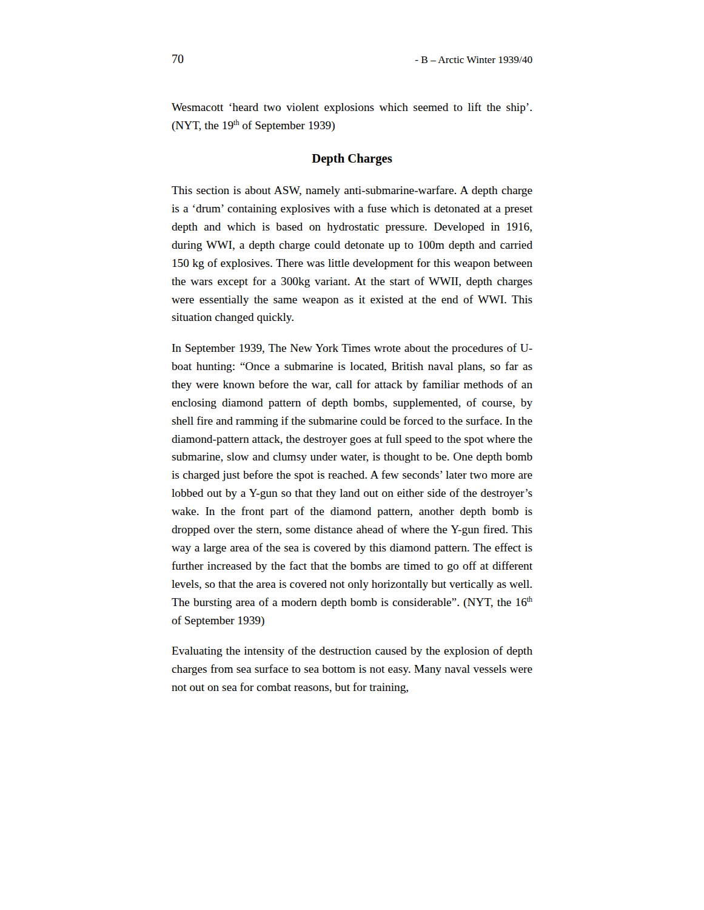70 - B – Arctic Winter 1939/40
Wesmacott ‘heard two violent explosions which seemed to lift the ship’. (NYT, the 19th of September 1939)
Depth Charges
This section is about ASW, namely anti-submarine-warfare. A depth charge is a ‘drum’ containing explosives with a fuse which is detonated at a preset depth and which is based on hydrostatic pressure. Developed in 1916, during WWI, a depth charge could detonate up to 100m depth and carried 150 kg of explosives. There was little development for this weapon between the wars except for a 300kg variant. At the start of WWII, depth charges were essentially the same weapon as it existed at the end of WWI. This situation changed quickly.
In September 1939, The New York Times wrote about the procedures of U-boat hunting: “Once a submarine is located, British naval plans, so far as they were known before the war, call for attack by familiar methods of an enclosing diamond pattern of depth bombs, supplemented, of course, by shell fire and ramming if the submarine could be forced to the surface. In the diamond-pattern attack, the destroyer goes at full speed to the spot where the submarine, slow and clumsy under water, is thought to be. One depth bomb is charged just before the spot is reached. A few seconds’ later two more are lobbed out by a Y-gun so that they land out on either side of the destroyer’s wake. In the front part of the diamond pattern, another depth bomb is dropped over the stern, some distance ahead of where the Y-gun fired. This way a large area of the sea is covered by this diamond pattern. The effect is further increased by the fact that the bombs are timed to go off at different levels, so that the area is covered not only horizontally but vertically as well. The bursting area of a modern depth bomb is considerable”. (NYT, the 16th of September 1939)
Evaluating the intensity of the destruction caused by the explosion of depth charges from sea surface to sea bottom is not easy. Many naval vessels were not out on sea for combat reasons, but for training,